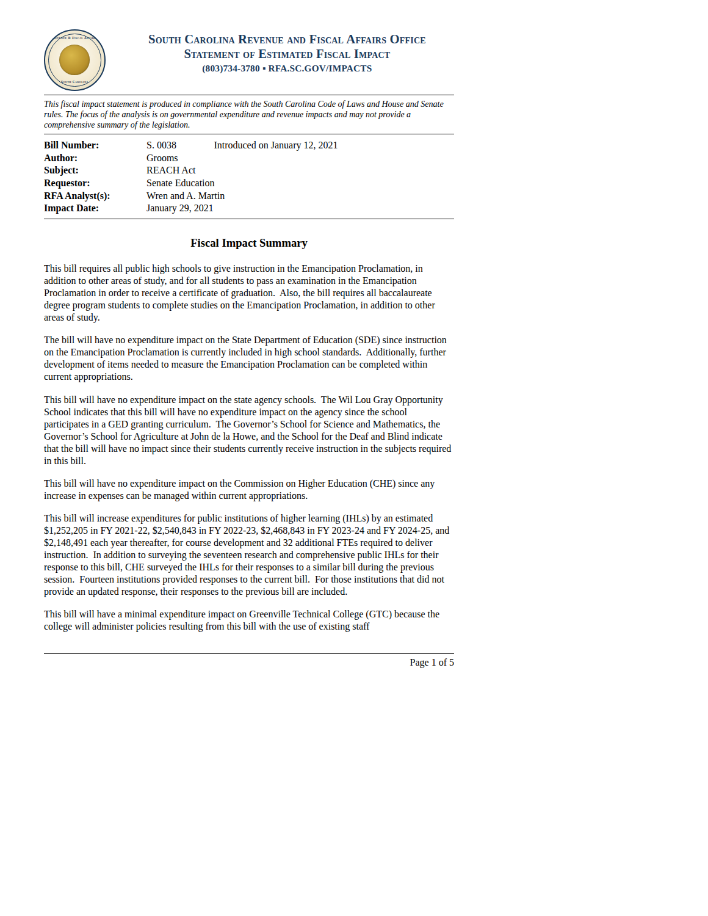Revenue & Fiscal Affairs
South Carolina
South Carolina Revenue and Fiscal Affairs Office
Statement of Estimated Fiscal Impact
(803)734-3780 ▪ RFA.SC.GOV/IMPACTS
This fiscal impact statement is produced in compliance with the South Carolina Code of Laws and House and Senate rules. The focus of the analysis is on governmental expenditure and revenue impacts and may not provide a comprehensive summary of the legislation.
| Bill Number: | S. 0038 Introduced on January 12, 2021 |
| Author: | Grooms |
| Subject: | REACH Act |
| Requestor: | Senate Education |
| RFA Analyst(s): | Wren and A. Martin |
| Impact Date: | January 29, 2021 |
Fiscal Impact Summary
This bill requires all public high schools to give instruction in the Emancipation Proclamation, in addition to other areas of study, and for all students to pass an examination in the Emancipation Proclamation in order to receive a certificate of graduation. Also, the bill requires all baccalaureate degree program students to complete studies on the Emancipation Proclamation, in addition to other areas of study.
The bill will have no expenditure impact on the State Department of Education (SDE) since instruction on the Emancipation Proclamation is currently included in high school standards. Additionally, further development of items needed to measure the Emancipation Proclamation can be completed within current appropriations.
This bill will have no expenditure impact on the state agency schools. The Wil Lou Gray Opportunity School indicates that this bill will have no expenditure impact on the agency since the school participates in a GED granting curriculum. The Governor’s School for Science and Mathematics, the Governor’s School for Agriculture at John de la Howe, and the School for the Deaf and Blind indicate that the bill will have no impact since their students currently receive instruction in the subjects required in this bill.
This bill will have no expenditure impact on the Commission on Higher Education (CHE) since any increase in expenses can be managed within current appropriations.
This bill will increase expenditures for public institutions of higher learning (IHLs) by an estimated $1,252,205 in FY 2021-22, $2,540,843 in FY 2022-23, $2,468,843 in FY 2023-24 and FY 2024-25, and $2,148,491 each year thereafter, for course development and 32 additional FTEs required to deliver instruction. In addition to surveying the seventeen research and comprehensive public IHLs for their response to this bill, CHE surveyed the IHLs for their responses to a similar bill during the previous session. Fourteen institutions provided responses to the current bill. For those institutions that did not provide an updated response, their responses to the previous bill are included.
This bill will have a minimal expenditure impact on Greenville Technical College (GTC) because the college will administer policies resulting from this bill with the use of existing staff
Page 1 of 5